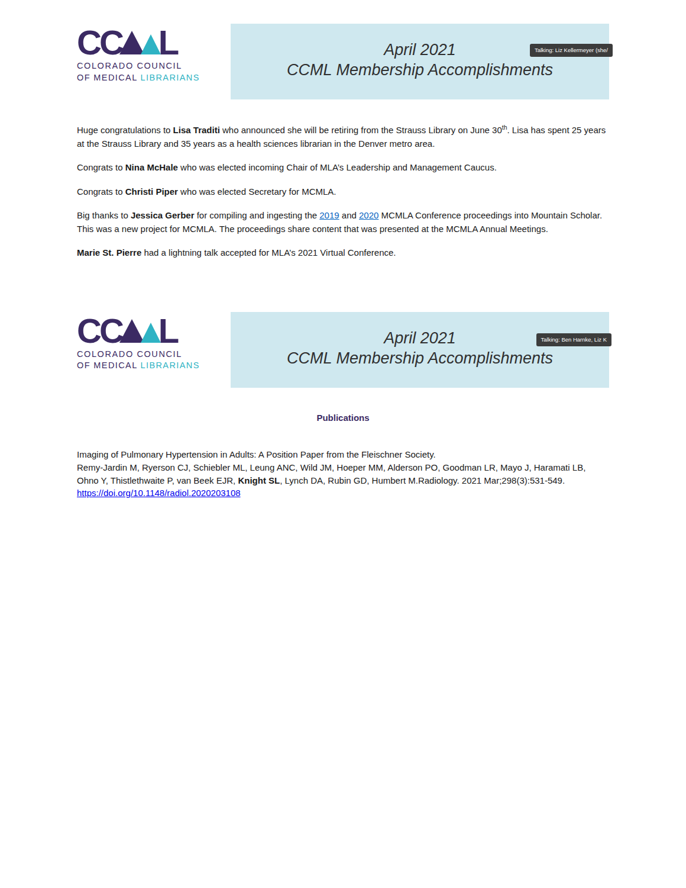CC L
COLORADO COUNCIL
OF MEDICAL LIBRARIANS
April 2021
CCML Membership Accomplishments
Talking: Liz Kellermeyer (she/
Huge congratulations to Lisa Traditi who announced she will be retiring from the Strauss Library on June 30th. Lisa has spent 25 years at the Strauss Library and 35 years as a health sciences librarian in the Denver metro area.
Congrats to Nina McHale who was elected incoming Chair of MLA’s Leadership and Management Caucus.
Congrats to Christi Piper who was elected Secretary for MCMLA.
Big thanks to Jessica Gerber for compiling and ingesting the 2019 and 2020 MCMLA Conference proceedings into Mountain Scholar. This was a new project for MCMLA. The proceedings share content that was presented at the MCMLA Annual Meetings.
Marie St. Pierre had a lightning talk accepted for MLA’s 2021 Virtual Conference.
CC L
COLORADO COUNCIL
OF MEDICAL LIBRARIANS
April 2021
CCML Membership Accomplishments
Talking: Ben Harnke, Liz K
Publications
Imaging of Pulmonary Hypertension in Adults: A Position Paper from the Fleischner Society.
Remy-Jardin M, Ryerson CJ, Schiebler ML, Leung ANC, Wild JM, Hoeper MM, Alderson PO, Goodman LR, Mayo J, Haramati LB, Ohno Y, Thistlethwaite P, van Beek EJR, Knight SL, Lynch DA, Rubin GD, Humbert M.Radiology. 2021 Mar;298(3):531-549. https://doi.org/10.1148/radiol.2020203108